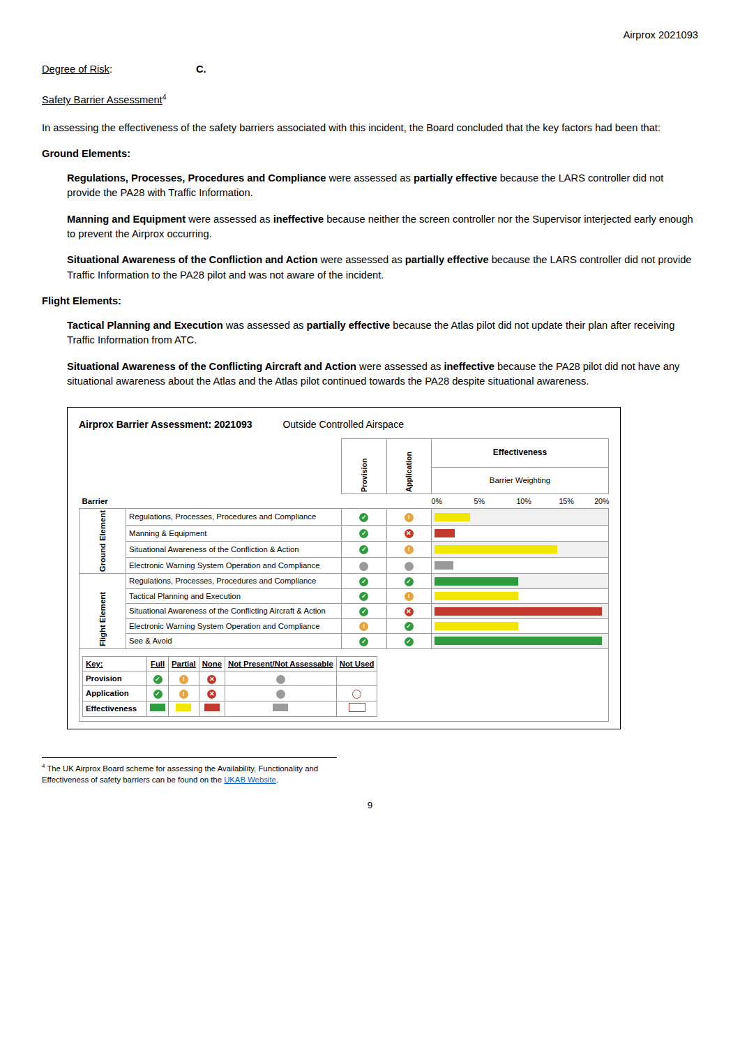Airprox 2021093
Degree of Risk: C.
Safety Barrier Assessment
4
In assessing the effectiveness of the safety barriers associated with this incident, the Board concluded that the key factors had been that:
Ground Elements:
Regulations, Processes, Procedures and Compliance were assessed as partially effective because the LARS controller did not provide the PA28 with Traffic Information.
Manning and Equipment were assessed as ineffective because neither the screen controller nor the Supervisor interjected early enough to prevent the Airprox occurring.
Situational Awareness of the Confliction and Action were assessed as partially effective because the LARS controller did not provide Traffic Information to the PA28 pilot and was not aware of the incident.
Flight Elements:
Tactical Planning and Execution was assessed as partially effective because the Atlas pilot did not update their plan after receiving Traffic Information from ATC.
Situational Awareness of the Conflicting Aircraft and Action were assessed as ineffective because the PA28 pilot did not have any situational awareness about the Atlas and the Atlas pilot continued towards the PA28 despite situational awareness.
Airprox Barrier Assessment: 2021093 Outside Controlled Airspace
| | Provision | Application | Effectiveness |
| Barrier Weighting |
| Barrier | | | 0% 5% 10% 15% 20% |
| Ground Element | Regulations, Processes, Procedures and Compliance | ✓ | ! | |
| Manning & Equipment | ✓ | ✕ | |
| Situational Awareness of the Confliction & Action | ✓ | ! | |
| Electronic Warning System Operation and Compliance | | | |
| Flight Element | Regulations, Processes, Procedures and Compliance | ✓ | ✓ | |
| Tactical Planning and Execution | ✓ | ! | |
| Situational Awareness of the Conflicting Aircraft & Action | ✓ | ✕ | |
| Electronic Warning System Operation and Compliance | ! | ✓ | |
| See & Avoid | ✓ | ✓ | |
| / Key: / Full / Partial / None / Not Present/Not Assessable / Not Used / / Provision / ✓ / ! / ✕ / / / / Application / ✓ / ! / ✕ / / / / Effectiveness / / / / / / |
4 The UK Airprox Board scheme for assessing the Availability, Functionality and Effectiveness of safety barriers can be found on the UKAB Website.
9